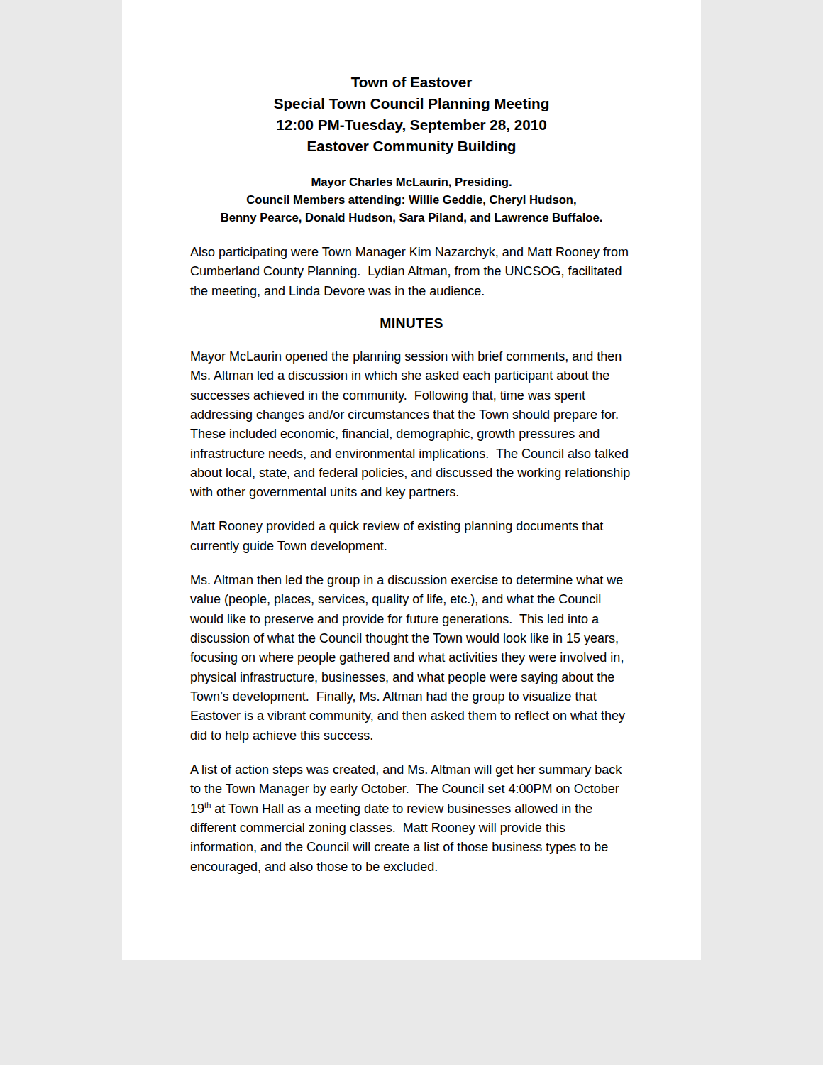Town of Eastover Special Town Council Planning Meeting 12:00 PM-Tuesday, September 28, 2010 Eastover Community Building
Mayor Charles McLaurin, Presiding. Council Members attending: Willie Geddie, Cheryl Hudson, Benny Pearce, Donald Hudson, Sara Piland, and Lawrence Buffaloe.
Also participating were Town Manager Kim Nazarchyk, and Matt Rooney from Cumberland County Planning. Lydian Altman, from the UNCSOG, facilitated the meeting, and Linda Devore was in the audience.
MINUTES
Mayor McLaurin opened the planning session with brief comments, and then Ms. Altman led a discussion in which she asked each participant about the successes achieved in the community. Following that, time was spent addressing changes and/or circumstances that the Town should prepare for. These included economic, financial, demographic, growth pressures and infrastructure needs, and environmental implications. The Council also talked about local, state, and federal policies, and discussed the working relationship with other governmental units and key partners.
Matt Rooney provided a quick review of existing planning documents that currently guide Town development.
Ms. Altman then led the group in a discussion exercise to determine what we value (people, places, services, quality of life, etc.), and what the Council would like to preserve and provide for future generations. This led into a discussion of what the Council thought the Town would look like in 15 years, focusing on where people gathered and what activities they were involved in, physical infrastructure, businesses, and what people were saying about the Town’s development. Finally, Ms. Altman had the group to visualize that Eastover is a vibrant community, and then asked them to reflect on what they did to help achieve this success.
A list of action steps was created, and Ms. Altman will get her summary back to the Town Manager by early October. The Council set 4:00PM on October 19th at Town Hall as a meeting date to review businesses allowed in the different commercial zoning classes. Matt Rooney will provide this information, and the Council will create a list of those business types to be encouraged, and also those to be excluded.